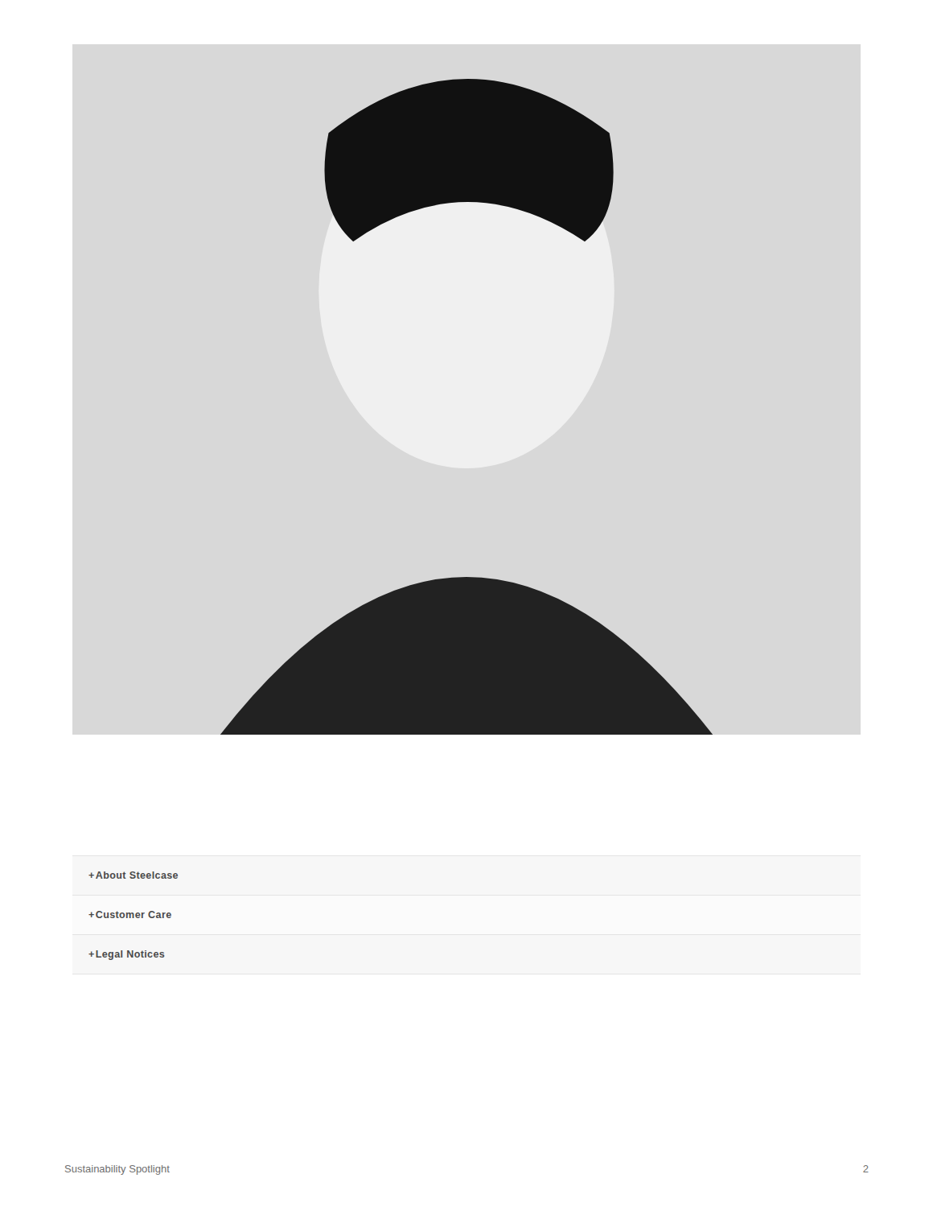+About Steelcase
+Customer Care
+Legal Notices
Sustainability Spotlight 2